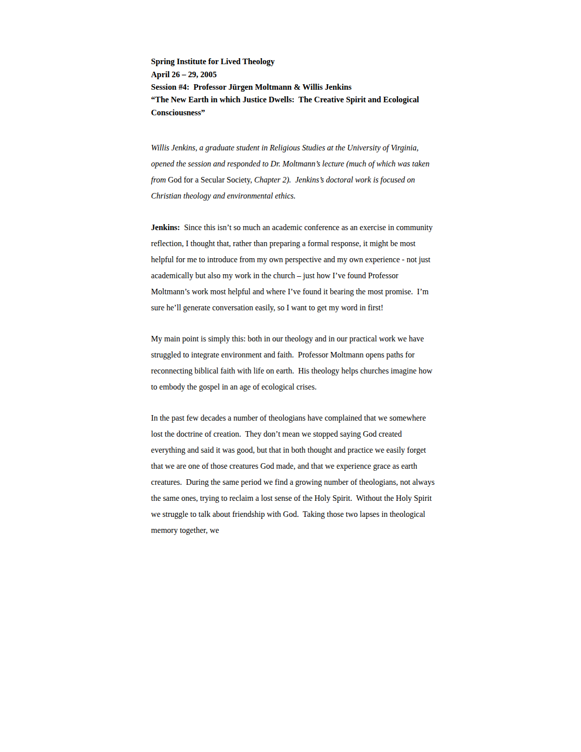Spring Institute for Lived Theology
April 26 – 29, 2005
Session #4: Professor Jürgen Moltmann & Willis Jenkins
“The New Earth in which Justice Dwells: The Creative Spirit and Ecological Consciousness”
Willis Jenkins, a graduate student in Religious Studies at the University of Virginia, opened the session and responded to Dr. Moltmann’s lecture (much of which was taken from God for a Secular Society, Chapter 2). Jenkins’s doctoral work is focused on Christian theology and environmental ethics.
Jenkins: Since this isn’t so much an academic conference as an exercise in community reflection, I thought that, rather than preparing a formal response, it might be most helpful for me to introduce from my own perspective and my own experience - not just academically but also my work in the church – just how I’ve found Professor Moltmann’s work most helpful and where I’ve found it bearing the most promise. I’m sure he’ll generate conversation easily, so I want to get my word in first!
My main point is simply this: both in our theology and in our practical work we have struggled to integrate environment and faith. Professor Moltmann opens paths for reconnecting biblical faith with life on earth. His theology helps churches imagine how to embody the gospel in an age of ecological crises.
In the past few decades a number of theologians have complained that we somewhere lost the doctrine of creation. They don’t mean we stopped saying God created everything and said it was good, but that in both thought and practice we easily forget that we are one of those creatures God made, and that we experience grace as earth creatures. During the same period we find a growing number of theologians, not always the same ones, trying to reclaim a lost sense of the Holy Spirit. Without the Holy Spirit we struggle to talk about friendship with God. Taking those two lapses in theological memory together, we